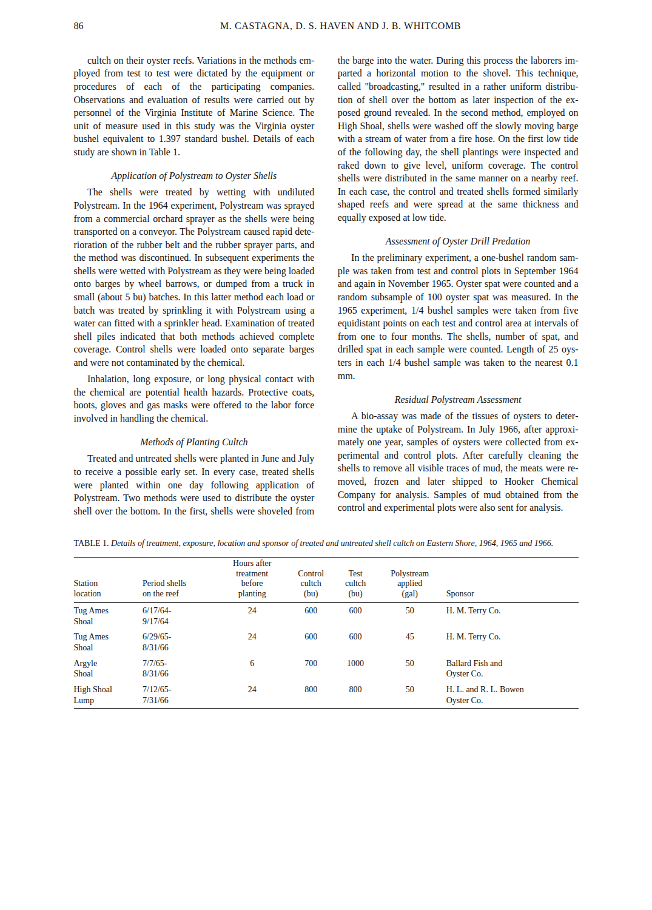86
M. CASTAGNA, D. S. HAVEN AND J. B. WHITCOMB
cultch on their oyster reefs. Variations in the methods employed from test to test were dictated by the equipment or procedures of each of the participating companies. Observations and evaluation of results were carried out by personnel of the Virginia Institute of Marine Science. The unit of measure used in this study was the Virginia oyster bushel equivalent to 1.397 standard bushel. Details of each study are shown in Table 1.
Application of Polystream to Oyster Shells
The shells were treated by wetting with undiluted Polystream. In the 1964 experiment, Polystream was sprayed from a commercial orchard sprayer as the shells were being transported on a conveyor. The Polystream caused rapid deterioration of the rubber belt and the rubber sprayer parts, and the method was discontinued. In subsequent experiments the shells were wetted with Polystream as they were being loaded onto barges by wheel barrows, or dumped from a truck in small (about 5 bu) batches. In this latter method each load or batch was treated by sprinkling it with Polystream using a water can fitted with a sprinkler head. Examination of treated shell piles indicated that both methods achieved complete coverage. Control shells were loaded onto separate barges and were not contaminated by the chemical.
Inhalation, long exposure, or long physical contact with the chemical are potential health hazards. Protective coats, boots, gloves and gas masks were offered to the labor force involved in handling the chemical.
Methods of Planting Cultch
Treated and untreated shells were planted in June and July to receive a possible early set. In every case, treated shells were planted within one day following application of Polystream. Two methods were used to distribute the oyster shell over the bottom. In the first, shells were shoveled from the barge into the water. During this process the laborers imparted a horizontal motion to the shovel. This technique, called "broadcasting," resulted in a rather uniform distribution of shell over the bottom as later inspection of the exposed ground revealed. In the second method, employed on High Shoal, shells were washed off the slowly moving barge with a stream of water from a fire hose. On the first low tide of the following day, the shell plantings were inspected and raked down to give level, uniform coverage. The control shells were distributed in the same manner on a nearby reef. In each case, the control and treated shells formed similarly shaped reefs and were spread at the same thickness and equally exposed at low tide.
Assessment of Oyster Drill Predation
In the preliminary experiment, a one-bushel random sample was taken from test and control plots in September 1964 and again in November 1965. Oyster spat were counted and a random subsample of 100 oyster spat was measured. In the 1965 experiment, 1/4 bushel samples were taken from five equidistant points on each test and control area at intervals of from one to four months. The shells, number of spat, and drilled spat in each sample were counted. Length of 25 oysters in each 1/4 bushel sample was taken to the nearest 0.1 mm.
Residual Polystream Assessment
A bio-assay was made of the tissues of oysters to determine the uptake of Polystream. In July 1966, after approximately one year, samples of oysters were collected from experimental and control plots. After carefully cleaning the shells to remove all visible traces of mud, the meats were removed, frozen and later shipped to Hooker Chemical Company for analysis. Samples of mud obtained from the control and experimental plots were also sent for analysis.
TABLE 1. Details of treatment, exposure, location and sponsor of treated and untreated shell cultch on Eastern Shore, 1964, 1965 and 1966.
| Station location | Period shells on the reef | Hours after treatment before planting | Control cultch (bu) | Test cultch (bu) | Polystream applied (gal) | Sponsor |
| --- | --- | --- | --- | --- | --- | --- |
| Tug Ames Shoal | 6/17/64- 9/17/64 | 24 | 600 | 600 | 50 | H. M. Terry Co. |
| Tug Ames Shoal | 6/29/65- 8/31/66 | 24 | 600 | 600 | 45 | H. M. Terry Co. |
| Argyle Shoal | 7/7/65- 8/31/66 | 6 | 700 | 1000 | 50 | Ballard Fish and Oyster Co. |
| High Shoal Lump | 7/12/65- 7/31/66 | 24 | 800 | 800 | 50 | H. L. and R. L. Bowen Oyster Co. |